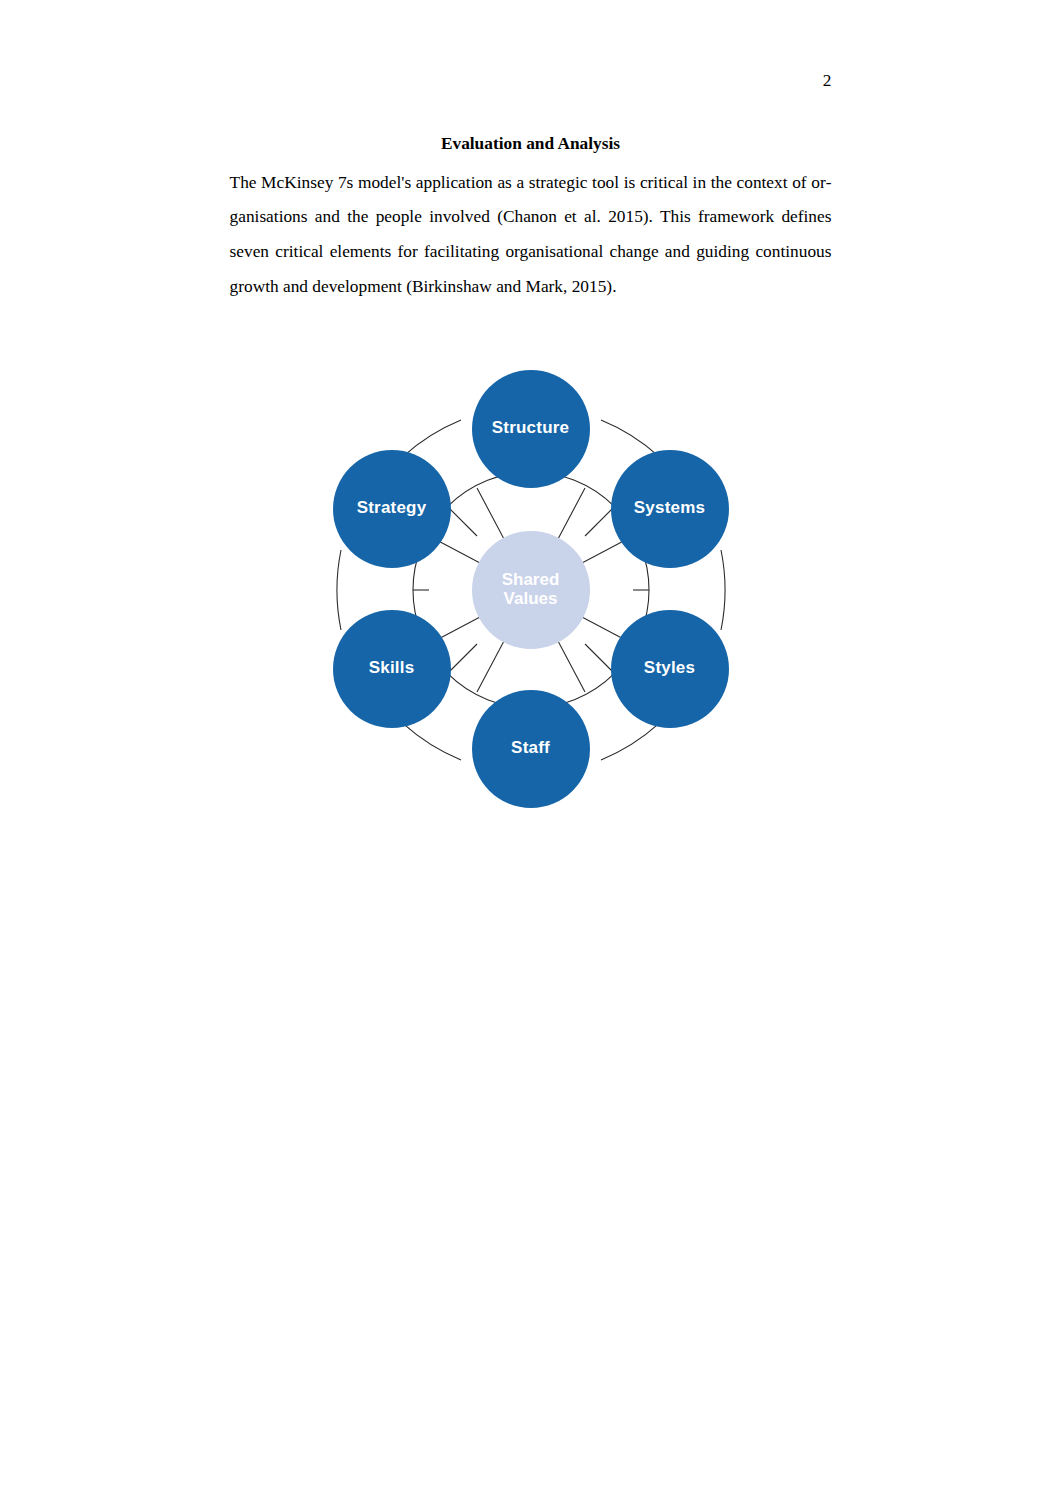2
Evaluation and Analysis
The McKinsey 7s model's application as a strategic tool is critical in the context of organisations and the people involved (Chanon et al. 2015). This framework defines seven critical elements for facilitating organisational change and guiding continuous growth and development (Birkinshaw and Mark, 2015).
Structure
Systems
Styles
Staff
Skills
Strategy
Shared
Values